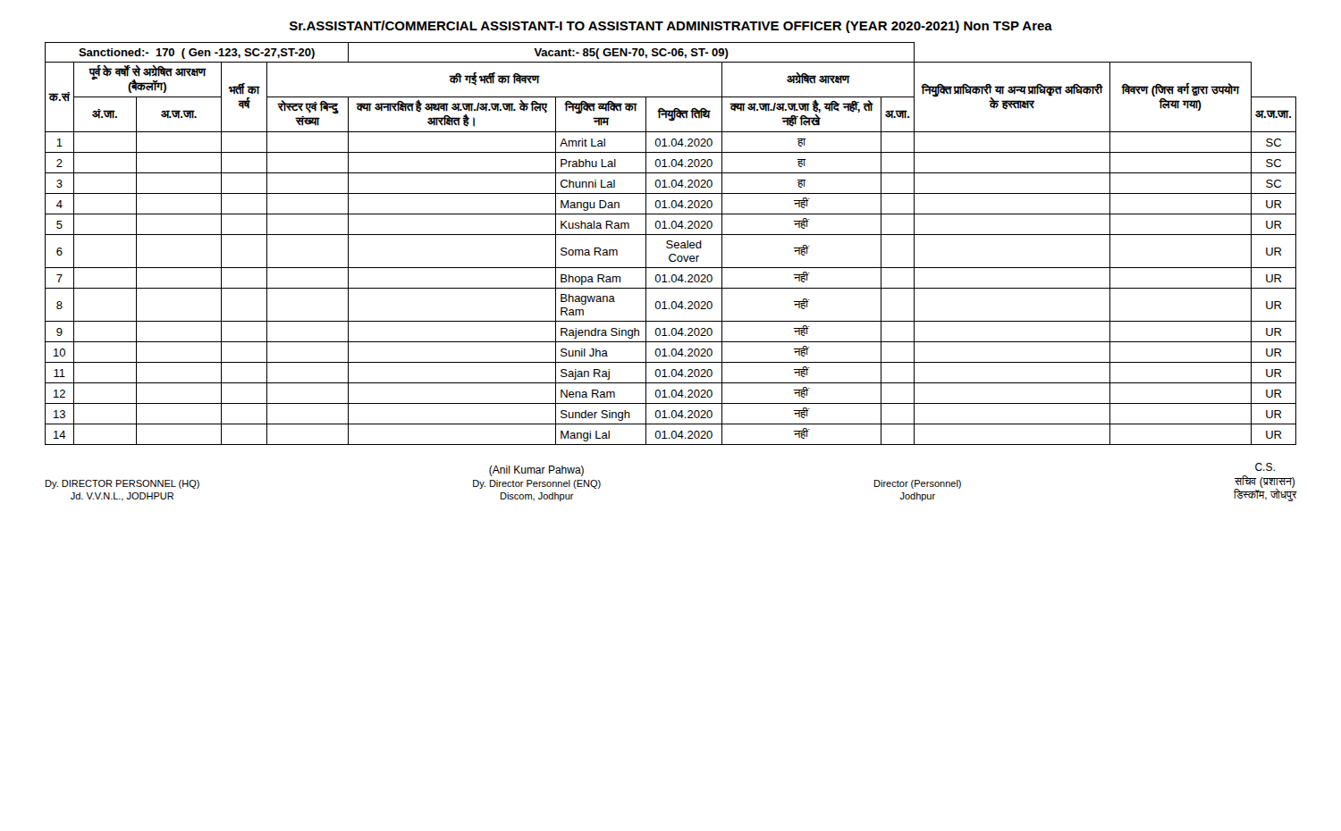Sr.ASSISTANT/COMMERCIAL ASSISTANT-I TO ASSISTANT ADMINISTRATIVE OFFICER (YEAR 2020-2021) Non TSP Area
| Sanctioned:- 170 ( Gen -123, SC-27,ST-20) | Vacant:- 85( GEN-70, SC-06, ST- 09) |
| क.सं | पूर्व के वर्षों से अग्रेषित आरक्षण (बैकलॉग) | भर्ती का वर्ष | की गई भर्ती का विवरण | अग्रेषित आरक्षण | नियुक्ति प्राधिकारी या अन्य प्राधिकृत अधिकारी के हस्ताक्षर | विवरण (जिस वर्ग द्वारा उपयोग लिया गया) |
| अं.जा. | अ.ज.जा. | रोस्टर एवं बिन्दु संख्या | क्या अनारक्षित है अथवा अ.जा./अ.ज.जा. के लिए आरक्षित है। | नियुक्ति व्यक्ति का नाम | नियुक्ति तिथि | क्या अ.जा./अ.ज.जा है, यदि नहीं, तो नहीं लिखे | अ.जा. | अ.ज.जा. |
| 1 | | | | | | Amrit Lal | 01.04.2020 | हा | | | | SC |
| 2 | | | | | | Prabhu Lal | 01.04.2020 | हा | | | | SC |
| 3 | | | | | | Chunni Lal | 01.04.2020 | हा | | | | SC |
| 4 | | | | | | Mangu Dan | 01.04.2020 | नहीं | | | | UR |
| 5 | | | | | | Kushala Ram | 01.04.2020 | नहीं | | | | UR |
| 6 | | | | | | Soma Ram | Sealed Cover | नहीं | | | | UR |
| 7 | | | | | | Bhopa Ram | 01.04.2020 | नहीं | | | | UR |
| 8 | | | | | | Bhagwana Ram | 01.04.2020 | नहीं | | | | UR |
| 9 | | | | | | Rajendra Singh | 01.04.2020 | नहीं | | | | UR |
| 10 | | | | | | Sunil Jha | 01.04.2020 | नहीं | | | | UR |
| 11 | | | | | | Sajan Raj | 01.04.2020 | नहीं | | | | UR |
| 12 | | | | | | Nena Ram | 01.04.2020 | नहीं | | | | UR |
| 13 | | | | | | Sunder Singh | 01.04.2020 | नहीं | | | | UR |
| 14 | | | | | | Mangi Lal | 01.04.2020 | नहीं | | | | UR |
Dy. DIRECTOR PERSONNEL (HQ) Jd. V.V.N.L., JODHPUR
(Anil Kumar Pahwa) Dy. Director Personnel (ENQ) Discom, Jodhpur
Director (Personnel) Jodhpur
C.S. सचिव (प्रशासन) डिस्कॉम, जोधपुर